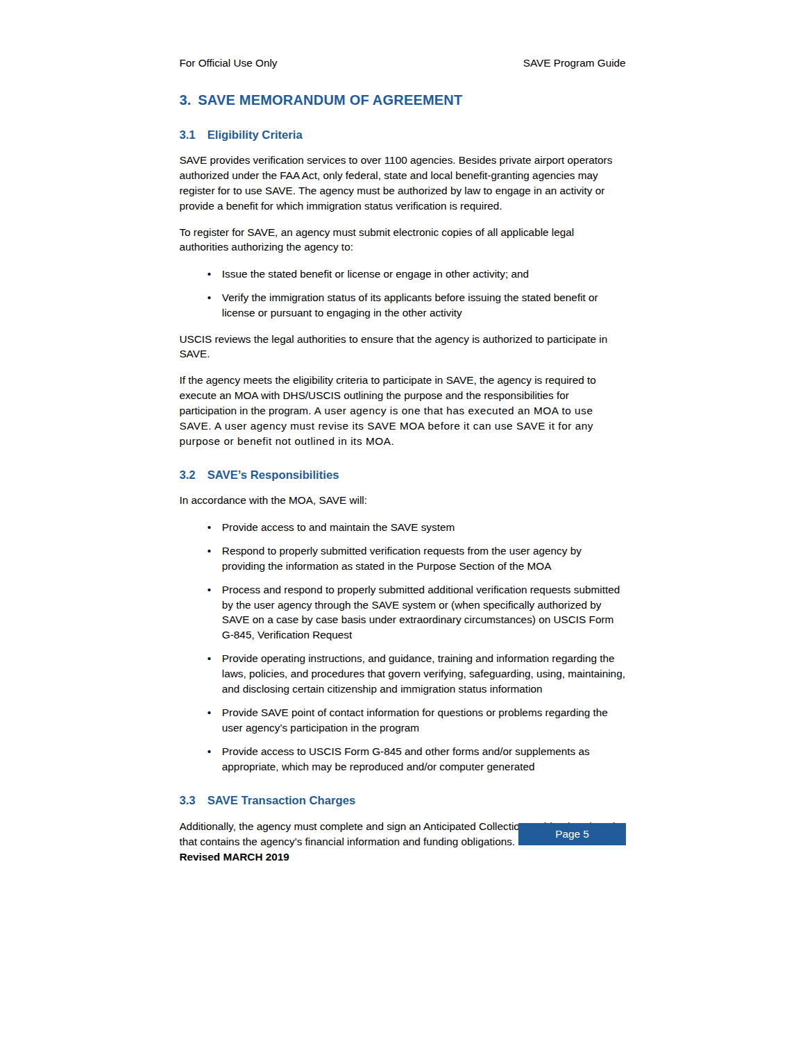For Official Use Only SAVE Program Guide
3. SAVE MEMORANDUM OF AGREEMENT
3.1 Eligibility Criteria
SAVE provides verification services to over 1100 agencies. Besides private airport operators authorized under the FAA Act, only federal, state and local benefit-granting agencies may register for to use SAVE. The agency must be authorized by law to engage in an activity or provide a benefit for which immigration status verification is required.
To register for SAVE, an agency must submit electronic copies of all applicable legal authorities authorizing the agency to:
Issue the stated benefit or license or engage in other activity; and
Verify the immigration status of its applicants before issuing the stated benefit or license or pursuant to engaging in the other activity
USCIS reviews the legal authorities to ensure that the agency is authorized to participate in SAVE.
If the agency meets the eligibility criteria to participate in SAVE, the agency is required to execute an MOA with DHS/USCIS outlining the purpose and the responsibilities for participation in the program. A user agency is one that has executed an MOA to use SAVE. A user agency must revise its SAVE MOA before it can use SAVE it for any purpose or benefit not outlined in its MOA.
3.2 SAVE’s Responsibilities
In accordance with the MOA, SAVE will:
Provide access to and maintain the SAVE system
Respond to properly submitted verification requests from the user agency by providing the information as stated in the Purpose Section of the MOA
Process and respond to properly submitted additional verification requests submitted by the user agency through the SAVE system or (when specifically authorized by SAVE on a case by case basis under extraordinary circumstances) on USCIS Form G-845, Verification Request
Provide operating instructions, and guidance, training and information regarding the laws, policies, and procedures that govern verifying, safeguarding, using, maintaining, and disclosing certain citizenship and immigration status information
Provide SAVE point of contact information for questions or problems regarding the user agency’s participation in the program
Provide access to USCIS Form G-845 and other forms and/or supplements as appropriate, which may be reproduced and/or computer generated
3.3 SAVE Transaction Charges
Additionally, the agency must complete and sign an Anticipated Collections Addendum (ACA) that contains the agency’s financial information and funding obligations.
Page 5
Revised MARCH 2019